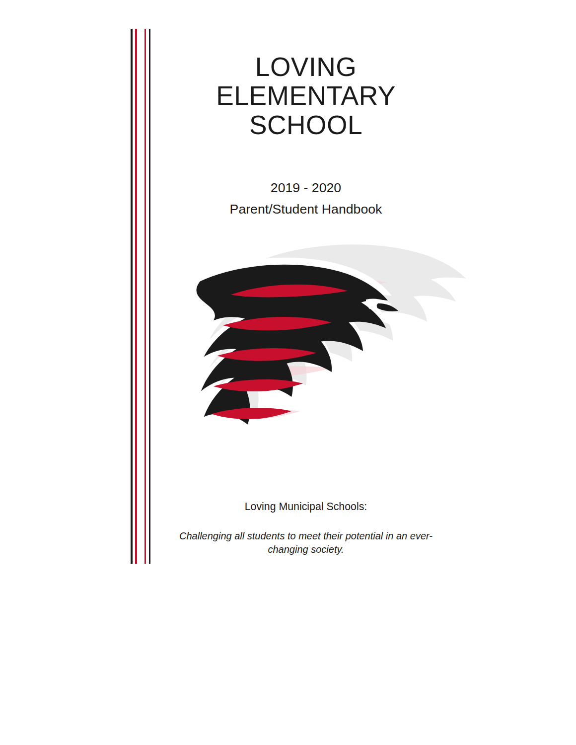Loving Elementary School
2019 - 2020
Parent/Student Handbook
Loving Municipal Schools:
Challenging all students to meet their potential in an ever-changing society.